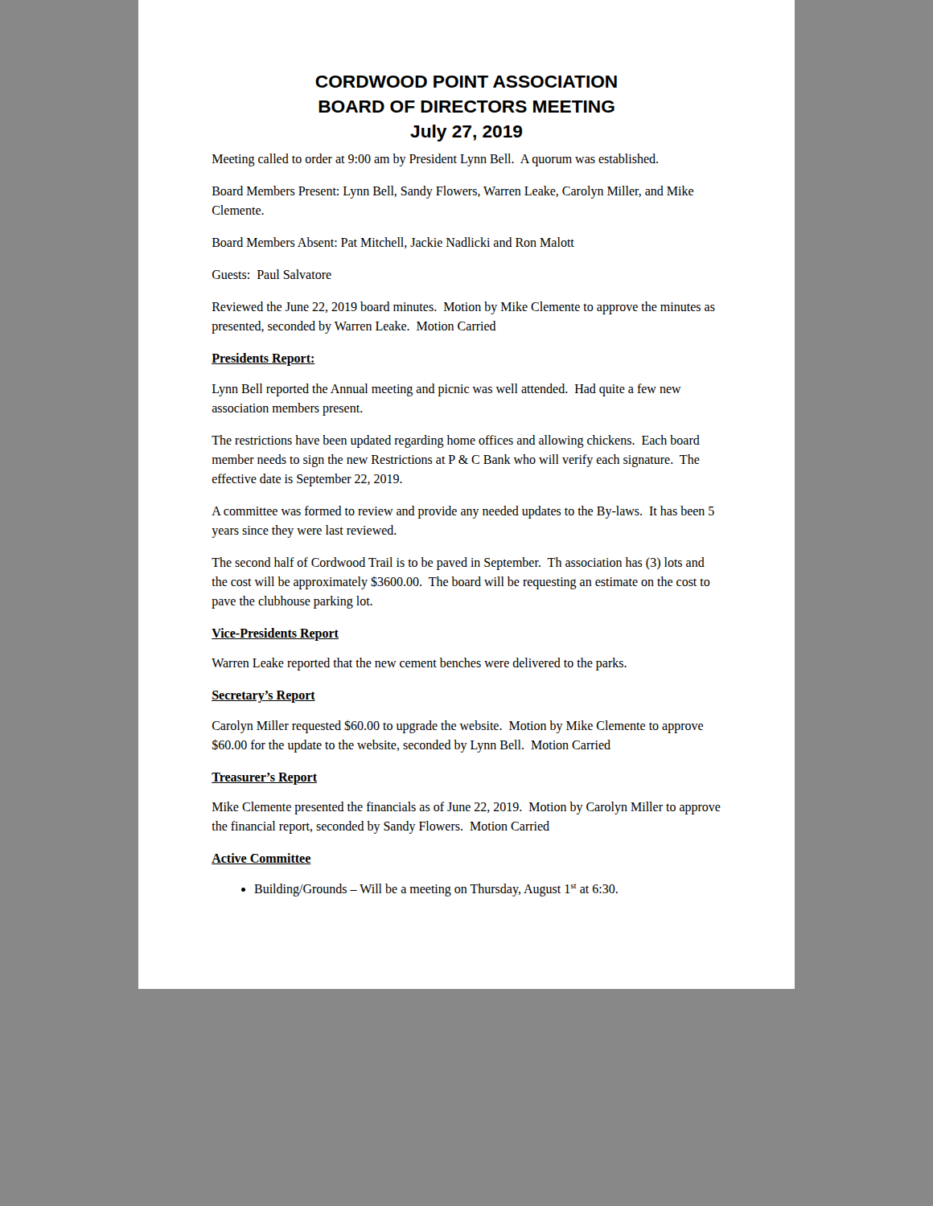CORDWOOD POINT ASSOCIATION
BOARD OF DIRECTORS MEETING
July 27, 2019
Meeting called to order at 9:00 am by President Lynn Bell. A quorum was established.
Board Members Present: Lynn Bell, Sandy Flowers, Warren Leake, Carolyn Miller, and Mike Clemente.
Board Members Absent: Pat Mitchell, Jackie Nadlicki and Ron Malott
Guests: Paul Salvatore
Reviewed the June 22, 2019 board minutes. Motion by Mike Clemente to approve the minutes as presented, seconded by Warren Leake. Motion Carried
Presidents Report:
Lynn Bell reported the Annual meeting and picnic was well attended. Had quite a few new association members present.
The restrictions have been updated regarding home offices and allowing chickens. Each board member needs to sign the new Restrictions at P & C Bank who will verify each signature. The effective date is September 22, 2019.
A committee was formed to review and provide any needed updates to the By-laws. It has been 5 years since they were last reviewed.
The second half of Cordwood Trail is to be paved in September. Th association has (3) lots and the cost will be approximately $3600.00. The board will be requesting an estimate on the cost to pave the clubhouse parking lot.
Vice-Presidents Report
Warren Leake reported that the new cement benches were delivered to the parks.
Secretary’s Report
Carolyn Miller requested $60.00 to upgrade the website. Motion by Mike Clemente to approve $60.00 for the update to the website, seconded by Lynn Bell. Motion Carried
Treasurer’s Report
Mike Clemente presented the financials as of June 22, 2019. Motion by Carolyn Miller to approve the financial report, seconded by Sandy Flowers. Motion Carried
Active Committee
Building/Grounds – Will be a meeting on Thursday, August 1st at 6:30.